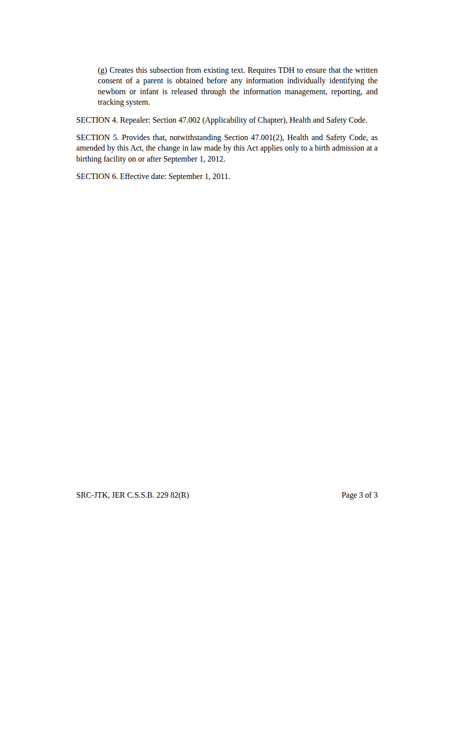(g) Creates this subsection from existing text. Requires TDH to ensure that the written consent of a parent is obtained before any information individually identifying the newborn or infant is released through the information management, reporting, and tracking system.
SECTION 4. Repealer: Section 47.002 (Applicability of Chapter), Health and Safety Code.
SECTION 5. Provides that, notwithstanding Section 47.001(2), Health and Safety Code, as amended by this Act, the change in law made by this Act applies only to a birth admission at a birthing facility on or after September 1, 2012.
SECTION 6. Effective date: September 1, 2011.
SRC-JTK, JER C.S.S.B. 229 82(R) Page 3 of 3